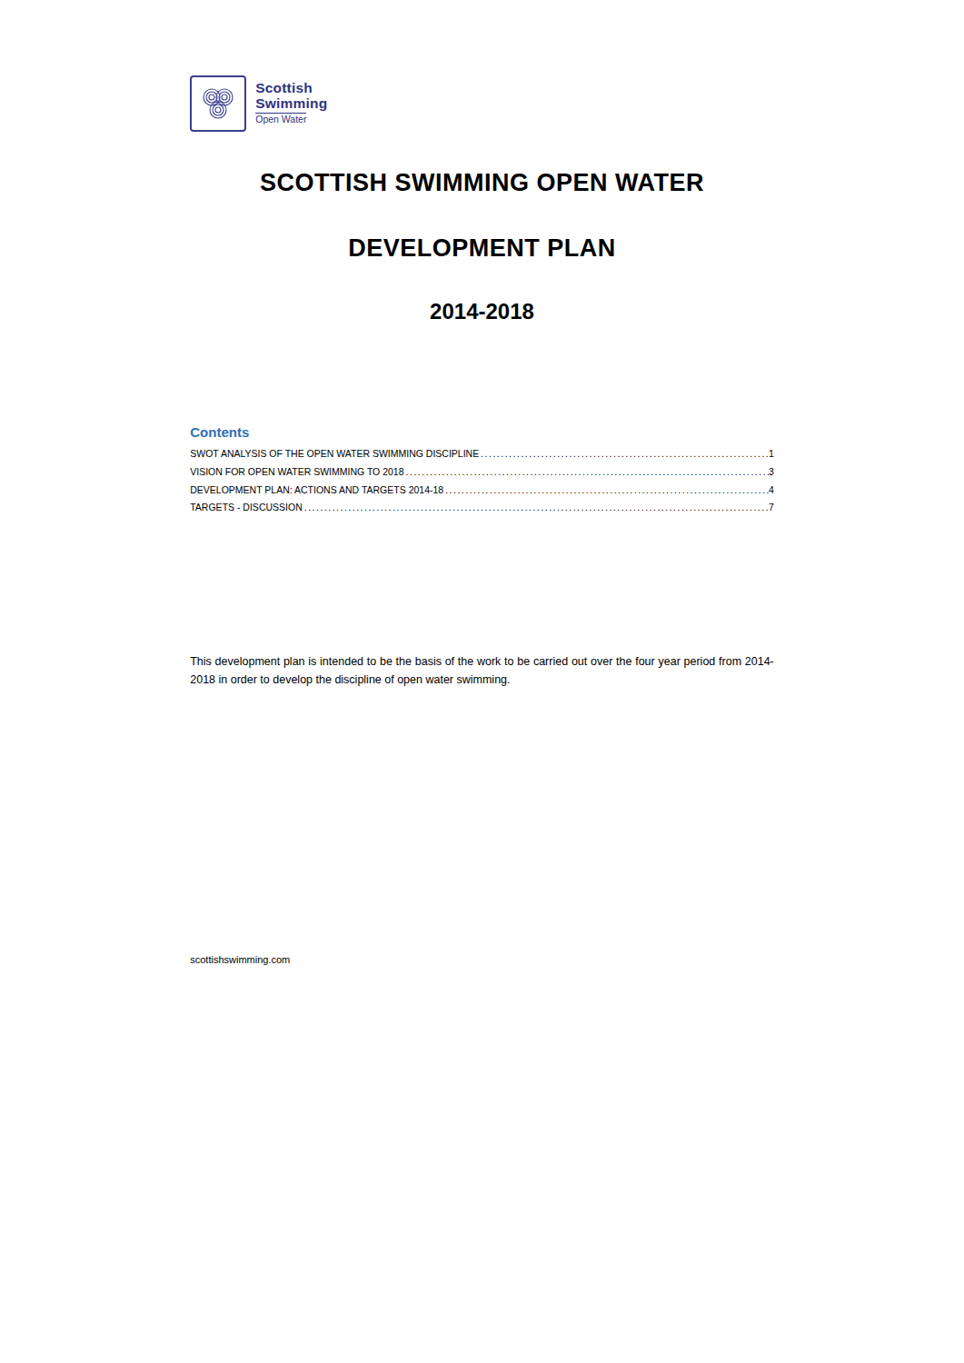Scottish
Swimming
Open Water
SCOTTISH SWIMMING OPEN WATER DEVELOPMENT PLAN
2014-2018
Contents
SWOT ANALYSIS OF THE OPEN WATER SWIMMING DISCIPLINE .................................................................................. 1
VISION FOR OPEN WATER SWIMMING TO 2018 .............................................................................................. 3
DEVELOPMENT PLAN: ACTIONS AND TARGETS 2014-18 ................................................................................... 4
TARGETS - DISCUSSION ................................................................................................................................. 7
This development plan is intended to be the basis of the work to be carried out over the four year period from 2014-2018 in order to develop the discipline of open water swimming.
scottishswimming.com